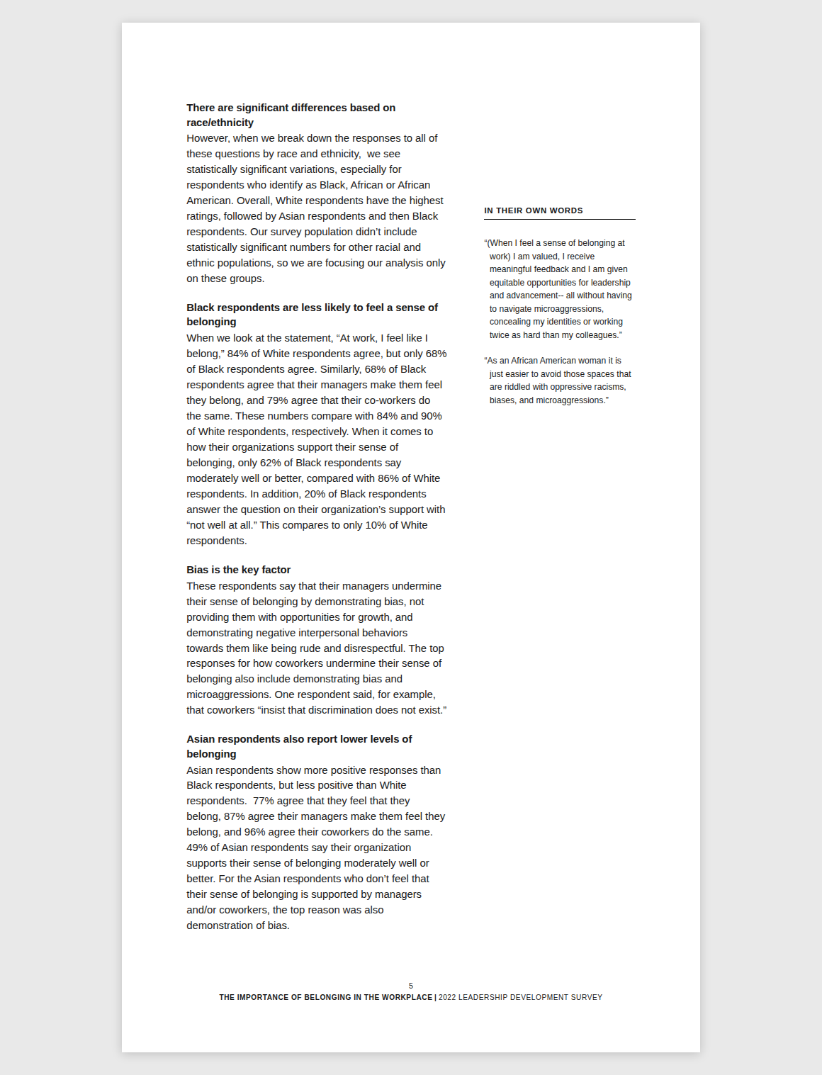There are significant differences based on race/ethnicity
However, when we break down the responses to all of these questions by race and ethnicity, we see statistically significant variations, especially for respondents who identify as Black, African or African American. Overall, White respondents have the highest ratings, followed by Asian respondents and then Black respondents. Our survey population didn’t include statistically significant numbers for other racial and ethnic populations, so we are focusing our analysis only on these groups.
Black respondents are less likely to feel a sense of belonging
When we look at the statement, “At work, I feel like I belong,” 84% of White respondents agree, but only 68% of Black respondents agree. Similarly, 68% of Black respondents agree that their managers make them feel they belong, and 79% agree that their co-workers do the same. These numbers compare with 84% and 90% of White respondents, respectively. When it comes to how their organizations support their sense of belonging, only 62% of Black respondents say moderately well or better, compared with 86% of White respondents. In addition, 20% of Black respondents answer the question on their organization’s support with “not well at all.” This compares to only 10% of White respondents.
Bias is the key factor
These respondents say that their managers undermine their sense of belonging by demonstrating bias, not providing them with opportunities for growth, and demonstrating negative interpersonal behaviors towards them like being rude and disrespectful. The top responses for how coworkers undermine their sense of belonging also include demonstrating bias and microaggressions. One respondent said, for example, that coworkers “insist that discrimination does not exist.”
Asian respondents also report lower levels of belonging
Asian respondents show more positive responses than Black respondents, but less positive than White respondents. 77% agree that they feel that they belong, 87% agree their managers make them feel they belong, and 96% agree their coworkers do the same. 49% of Asian respondents say their organization supports their sense of belonging moderately well or better. For the Asian respondents who don’t feel that their sense of belonging is supported by managers and/or coworkers, the top reason was also demonstration of bias.
In their own words
“(When I feel a sense of belonging at work) I am valued, I receive meaningful feedback and I am given equitable opportunities for leadership and advancement-- all without having to navigate microaggressions, concealing my identities or working twice as hard than my colleagues.”
“As an African American woman it is just easier to avoid those spaces that are riddled with oppressive racisms, biases, and microaggressions.”
5
The Importance of Belonging in the Workplace|2022 Leadership Development Survey